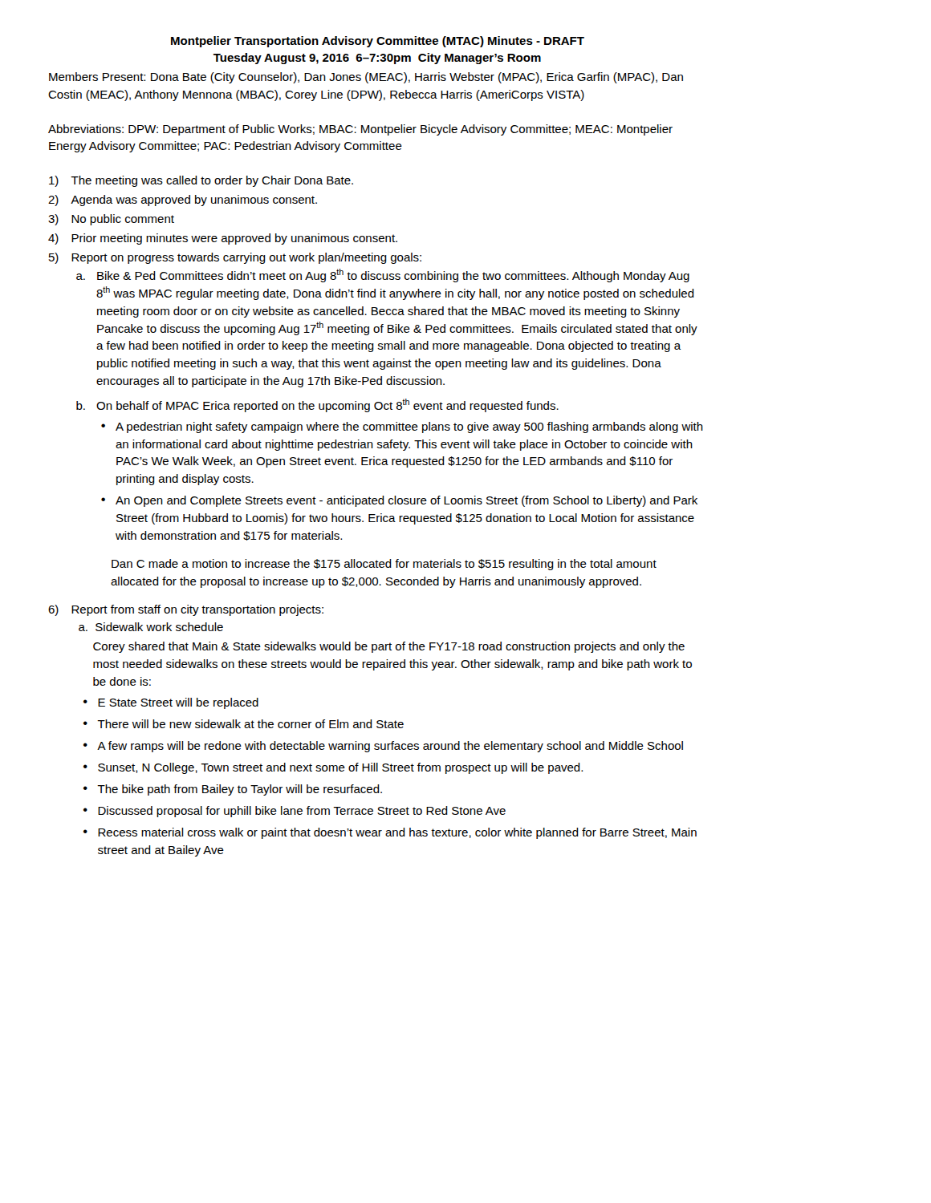Montpelier Transportation Advisory Committee (MTAC) Minutes - DRAFT Tuesday August 9, 2016 6–7:30pm City Manager’s Room
Members Present: Dona Bate (City Counselor), Dan Jones (MEAC), Harris Webster (MPAC), Erica Garfin (MPAC), Dan Costin (MEAC), Anthony Mennona (MBAC), Corey Line (DPW), Rebecca Harris (AmeriCorps VISTA)
Abbreviations: DPW: Department of Public Works; MBAC: Montpelier Bicycle Advisory Committee; MEAC: Montpelier Energy Advisory Committee; PAC: Pedestrian Advisory Committee
The meeting was called to order by Chair Dona Bate.
Agenda was approved by unanimous consent.
No public comment
Prior meeting minutes were approved by unanimous consent.
Report on progress towards carrying out work plan/meeting goals:
Bike & Ped Committees didn’t meet on Aug 8th to discuss combining the two committees. Although Monday Aug 8th was MPAC regular meeting date, Dona didn’t find it anywhere in city hall, nor any notice posted on scheduled meeting room door or on city website as cancelled. Becca shared that the MBAC moved its meeting to Skinny Pancake to discuss the upcoming Aug 17th meeting of Bike & Ped committees. Emails circulated stated that only a few had been notified in order to keep the meeting small and more manageable. Dona objected to treating a public notified meeting in such a way, that this went against the open meeting law and its guidelines. Dona encourages all to participate in the Aug 17th Bike-Ped discussion.
On behalf of MPAC Erica reported on the upcoming Oct 8th event and requested funds.
A pedestrian night safety campaign where the committee plans to give away 500 flashing armbands along with an informational card about nighttime pedestrian safety. This event will take place in October to coincide with PAC’s We Walk Week, an Open Street event. Erica requested $1250 for the LED armbands and $110 for printing and display costs.
An Open and Complete Streets event - anticipated closure of Loomis Street (from School to Liberty) and Park Street (from Hubbard to Loomis) for two hours. Erica requested $125 donation to Local Motion for assistance with demonstration and $175 for materials.
Dan C made a motion to increase the $175 allocated for materials to $515 resulting in the total amount allocated for the proposal to increase up to $2,000. Seconded by Harris and unanimously approved.
Report from staff on city transportation projects:
a. Sidewalk work schedule
Corey shared that Main & State sidewalks would be part of the FY17-18 road construction projects and only the most needed sidewalks on these streets would be repaired this year. Other sidewalk, ramp and bike path work to be done is:
E State Street will be replaced
There will be new sidewalk at the corner of Elm and State
A few ramps will be redone with detectable warning surfaces around the elementary school and Middle School
Sunset, N College, Town street and next some of Hill Street from prospect up will be paved.
The bike path from Bailey to Taylor will be resurfaced.
Discussed proposal for uphill bike lane from Terrace Street to Red Stone Ave
Recess material cross walk or paint that doesn’t wear and has texture, color white planned for Barre Street, Main street and at Bailey Ave